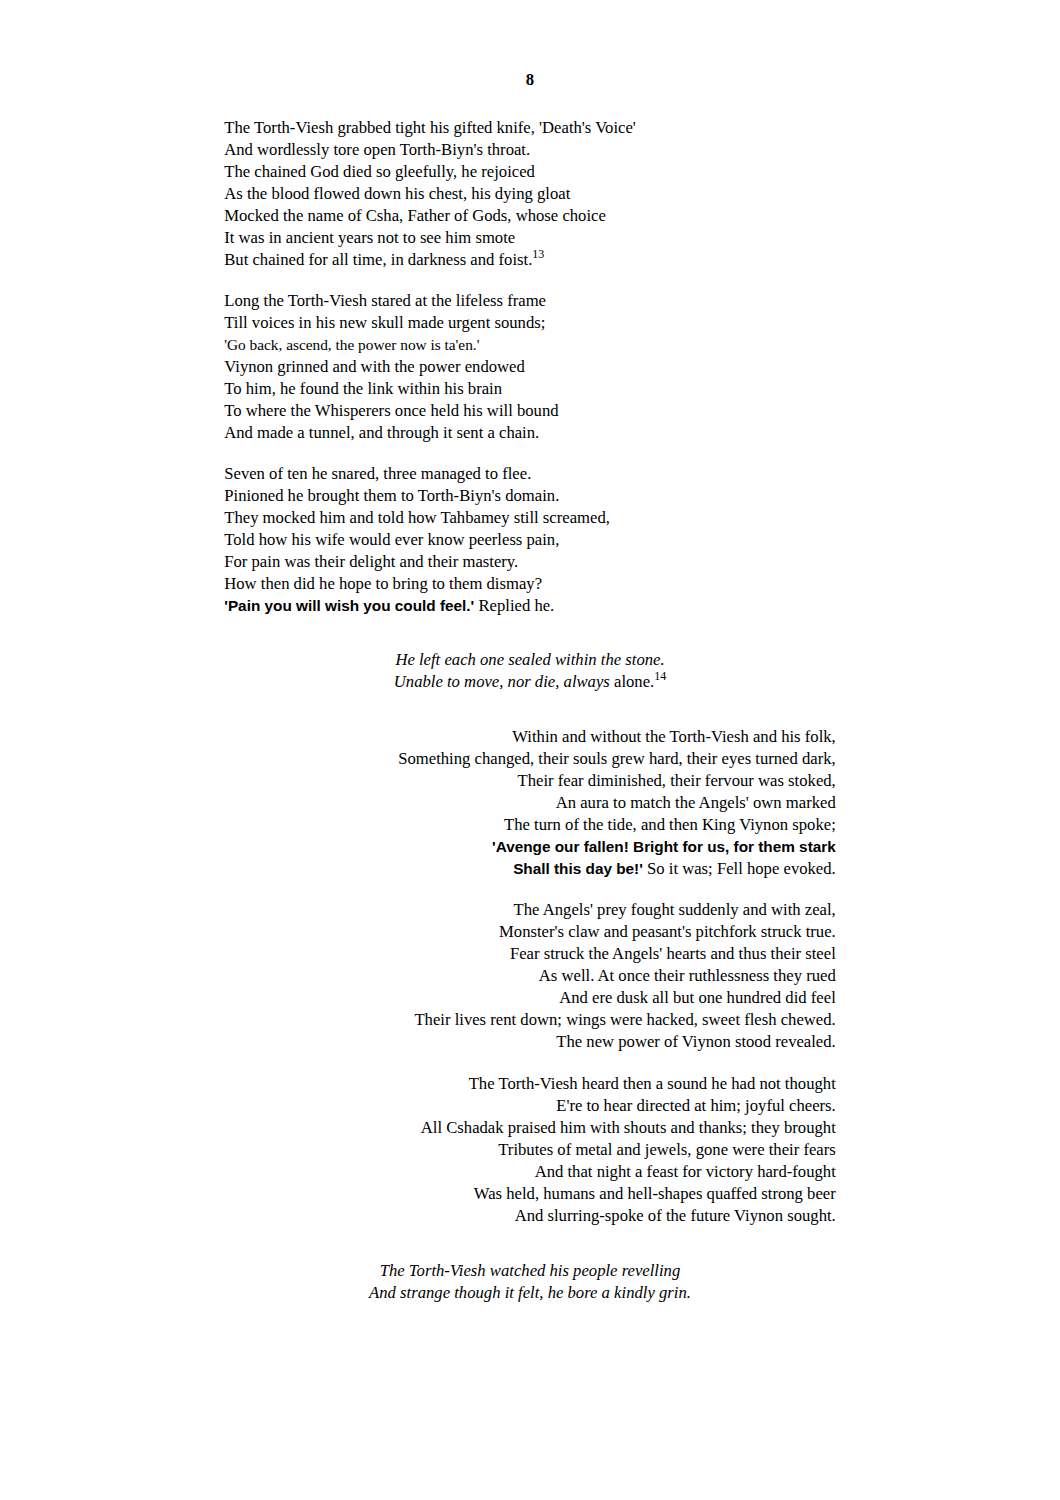8
The Torth-Viesh grabbed tight his gifted knife, 'Death's Voice'
And wordlessly tore open Torth-Biyn's throat.
The chained God died so gleefully, he rejoiced
As the blood flowed down his chest, his dying gloat
Mocked the name of Csha, Father of Gods, whose choice
It was in ancient years not to see him smote
But chained for all time, in darkness and foist.13
Long the Torth-Viesh stared at the lifeless frame
Till voices in his new skull made urgent sounds;
'Go back, ascend, the power now is ta'en.'
Viynon grinned and with the power endowed
To him, he found the link within his brain
To where the Whisperers once held his will bound
And made a tunnel, and through it sent a chain.
Seven of ten he snared, three managed to flee.
Pinioned he brought them to Torth-Biyn's domain.
They mocked him and told how Tahbamey still screamed,
Told how his wife would ever know peerless pain,
For pain was their delight and their mastery.
How then did he hope to bring to them dismay?
'Pain you will wish you could feel.' Replied he.
He left each one sealed within the stone.
Unable to move, nor die, always alone.14
Within and without the Torth-Viesh and his folk,
Something changed, their souls grew hard, their eyes turned dark,
Their fear diminished, their fervour was stoked,
An aura to match the Angels' own marked
The turn of the tide, and then King Viynon spoke;
'Avenge our fallen! Bright for us, for them stark
Shall this day be!' So it was; Fell hope evoked.
The Angels' prey fought suddenly and with zeal,
Monster's claw and peasant's pitchfork struck true.
Fear struck the Angels' hearts and thus their steel
As well. At once their ruthlessness they rued
And ere dusk all but one hundred did feel
Their lives rent down; wings were hacked, sweet flesh chewed.
The new power of Viynon stood revealed.
The Torth-Viesh heard then a sound he had not thought
E're to hear directed at him; joyful cheers.
All Cshadak praised him with shouts and thanks; they brought
Tributes of metal and jewels, gone were their fears
And that night a feast for victory hard-fought
Was held, humans and hell-shapes quaffed strong beer
And slurring-spoke of the future Viynon sought.
The Torth-Viesh watched his people revelling
And strange though it felt, he bore a kindly grin.